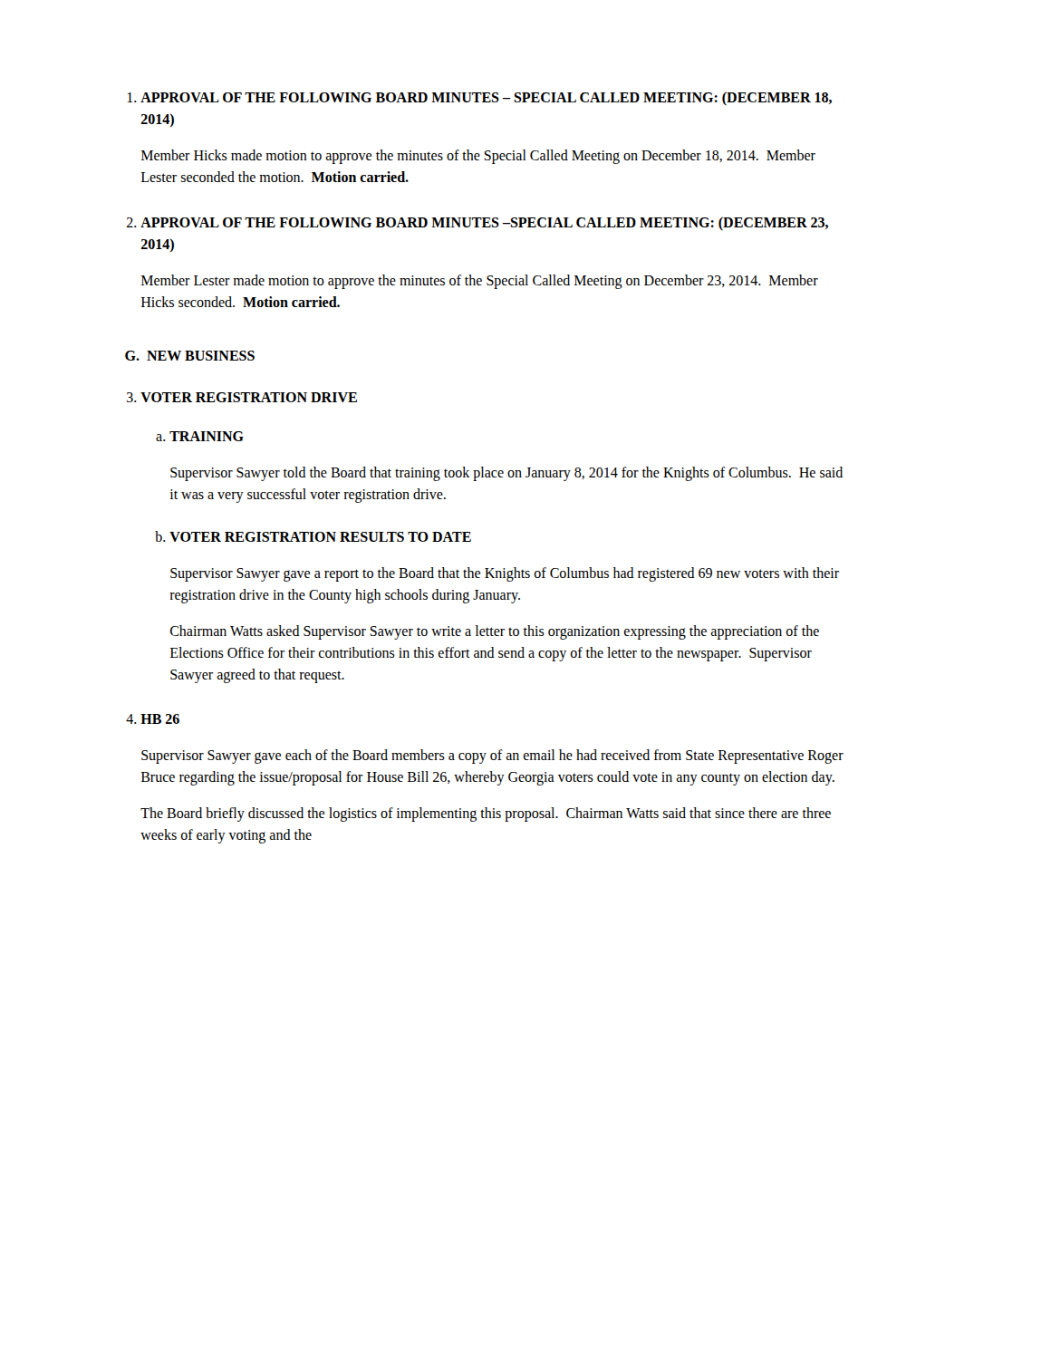Approval of the following board minutes – special called meeting: (December 18, 2014)
Member Hicks made motion to approve the minutes of the Special Called Meeting on December 18, 2014. Member Lester seconded the motion. Motion carried.
Approval of the following board minutes –special called meeting: (December 23, 2014)
Member Lester made motion to approve the minutes of the Special Called Meeting on December 23, 2014. Member Hicks seconded. Motion carried.
G. NEW BUSINESS
Voter registration drive
Training
Supervisor Sawyer told the Board that training took place on January 8, 2014 for the Knights of Columbus. He said it was a very successful voter registration drive.
Voter registration results to date
Supervisor Sawyer gave a report to the Board that the Knights of Columbus had registered 69 new voters with their registration drive in the County high schools during January.
Chairman Watts asked Supervisor Sawyer to write a letter to this organization expressing the appreciation of the Elections Office for their contributions in this effort and send a copy of the letter to the newspaper. Supervisor Sawyer agreed to that request.
HB 26
Supervisor Sawyer gave each of the Board members a copy of an email he had received from State Representative Roger Bruce regarding the issue/proposal for House Bill 26, whereby Georgia voters could vote in any county on election day.
The Board briefly discussed the logistics of implementing this proposal. Chairman Watts said that since there are three weeks of early voting and the